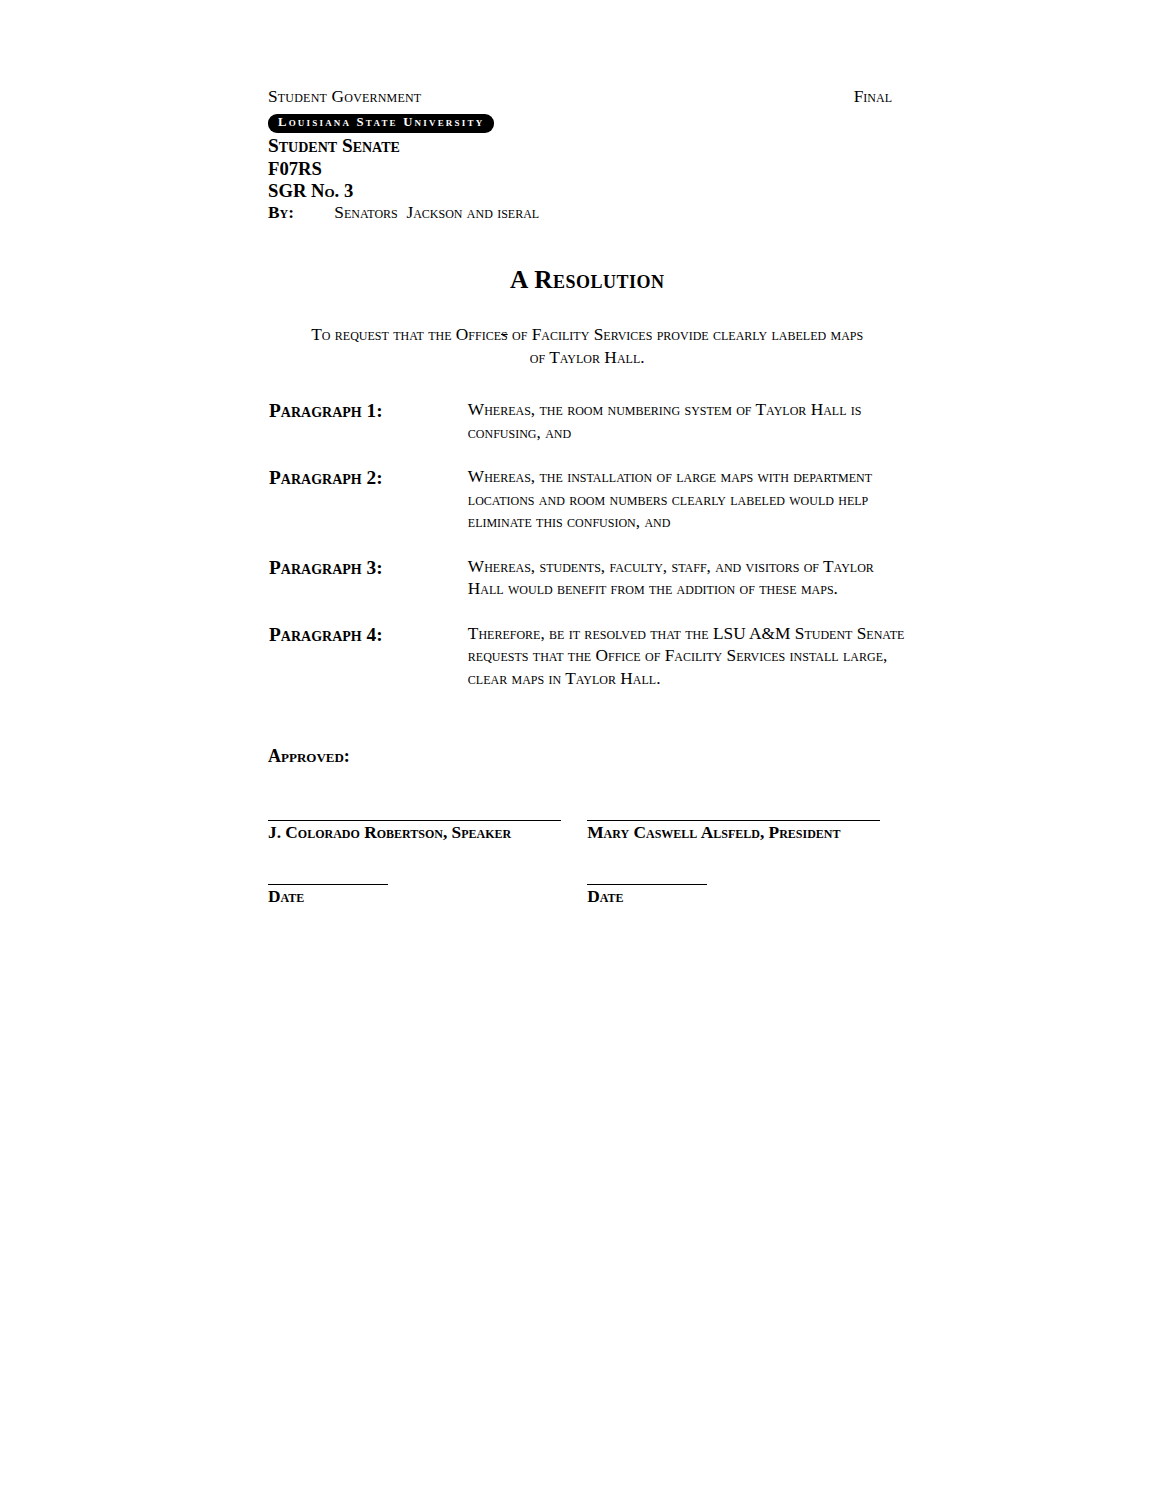Student Government
Final
Louisiana State University
Student Senate
F07RS
SGR No. 3
By: Senators Jackson and iseral
A Resolution
To request that the Offices of Facility Services provide clearly labeled maps of Taylor Hall.
| Paragraph 1: | Whereas, the room numbering system of Taylor Hall is confusing, and |
| Paragraph 2: | Whereas, the installation of large maps with department locations and room numbers clearly labeled would help eliminate this confusion, and |
| Paragraph 3: | Whereas, students, faculty, staff, and visitors of Taylor Hall would benefit from the addition of these maps. |
| Paragraph 4: | Therefore, be it resolved that the LSU A&M Student Senate requests that the Office of Facility Services install large, clear maps in Taylor Hall. |
Approved:
| J. Colorado Robertson, Speaker | Mary Caswell Alsfeld, President |
| Date | Date |